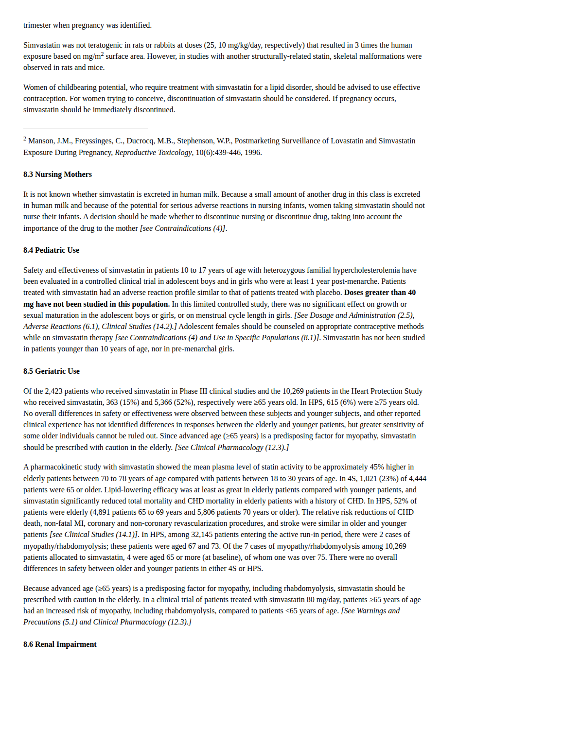trimester when pregnancy was identified.
Simvastatin was not teratogenic in rats or rabbits at doses (25, 10 mg/kg/day, respectively) that resulted in 3 times the human exposure based on mg/m2 surface area. However, in studies with another structurally-related statin, skeletal malformations were observed in rats and mice.
Women of childbearing potential, who require treatment with simvastatin for a lipid disorder, should be advised to use effective contraception. For women trying to conceive, discontinuation of simvastatin should be considered. If pregnancy occurs, simvastatin should be immediately discontinued.
2 Manson, J.M., Freyssinges, C., Ducrocq, M.B., Stephenson, W.P., Postmarketing Surveillance of Lovastatin and Simvastatin Exposure During Pregnancy, Reproductive Toxicology, 10(6):439-446, 1996.
8.3 Nursing Mothers
It is not known whether simvastatin is excreted in human milk. Because a small amount of another drug in this class is excreted in human milk and because of the potential for serious adverse reactions in nursing infants, women taking simvastatin should not nurse their infants. A decision should be made whether to discontinue nursing or discontinue drug, taking into account the importance of the drug to the mother [see Contraindications (4)].
8.4 Pediatric Use
Safety and effectiveness of simvastatin in patients 10 to 17 years of age with heterozygous familial hypercholesterolemia have been evaluated in a controlled clinical trial in adolescent boys and in girls who were at least 1 year post-menarche. Patients treated with simvastatin had an adverse reaction profile similar to that of patients treated with placebo. Doses greater than 40 mg have not been studied in this population. In this limited controlled study, there was no significant effect on growth or sexual maturation in the adolescent boys or girls, or on menstrual cycle length in girls. [See Dosage and Administration (2.5), Adverse Reactions (6.1), Clinical Studies (14.2).] Adolescent females should be counseled on appropriate contraceptive methods while on simvastatin therapy [see Contraindications (4) and Use in Specific Populations (8.1)]. Simvastatin has not been studied in patients younger than 10 years of age, nor in pre-menarchal girls.
8.5 Geriatric Use
Of the 2,423 patients who received simvastatin in Phase III clinical studies and the 10,269 patients in the Heart Protection Study who received simvastatin, 363 (15%) and 5,366 (52%), respectively were ≥65 years old. In HPS, 615 (6%) were ≥75 years old. No overall differences in safety or effectiveness were observed between these subjects and younger subjects, and other reported clinical experience has not identified differences in responses between the elderly and younger patients, but greater sensitivity of some older individuals cannot be ruled out. Since advanced age (≥65 years) is a predisposing factor for myopathy, simvastatin should be prescribed with caution in the elderly. [See Clinical Pharmacology (12.3).]
A pharmacokinetic study with simvastatin showed the mean plasma level of statin activity to be approximately 45% higher in elderly patients between 70 to 78 years of age compared with patients between 18 to 30 years of age. In 4S, 1,021 (23%) of 4,444 patients were 65 or older. Lipid-lowering efficacy was at least as great in elderly patients compared with younger patients, and simvastatin significantly reduced total mortality and CHD mortality in elderly patients with a history of CHD. In HPS, 52% of patients were elderly (4,891 patients 65 to 69 years and 5,806 patients 70 years or older). The relative risk reductions of CHD death, non-fatal MI, coronary and non-coronary revascularization procedures, and stroke were similar in older and younger patients [see Clinical Studies (14.1)]. In HPS, among 32,145 patients entering the active run-in period, there were 2 cases of myopathy/rhabdomyolysis; these patients were aged 67 and 73. Of the 7 cases of myopathy/rhabdomyolysis among 10,269 patients allocated to simvastatin, 4 were aged 65 or more (at baseline), of whom one was over 75. There were no overall differences in safety between older and younger patients in either 4S or HPS.
Because advanced age (≥65 years) is a predisposing factor for myopathy, including rhabdomyolysis, simvastatin should be prescribed with caution in the elderly. In a clinical trial of patients treated with simvastatin 80 mg/day, patients ≥65 years of age had an increased risk of myopathy, including rhabdomyolysis, compared to patients <65 years of age. [See Warnings and Precautions (5.1) and Clinical Pharmacology (12.3).]
8.6 Renal Impairment